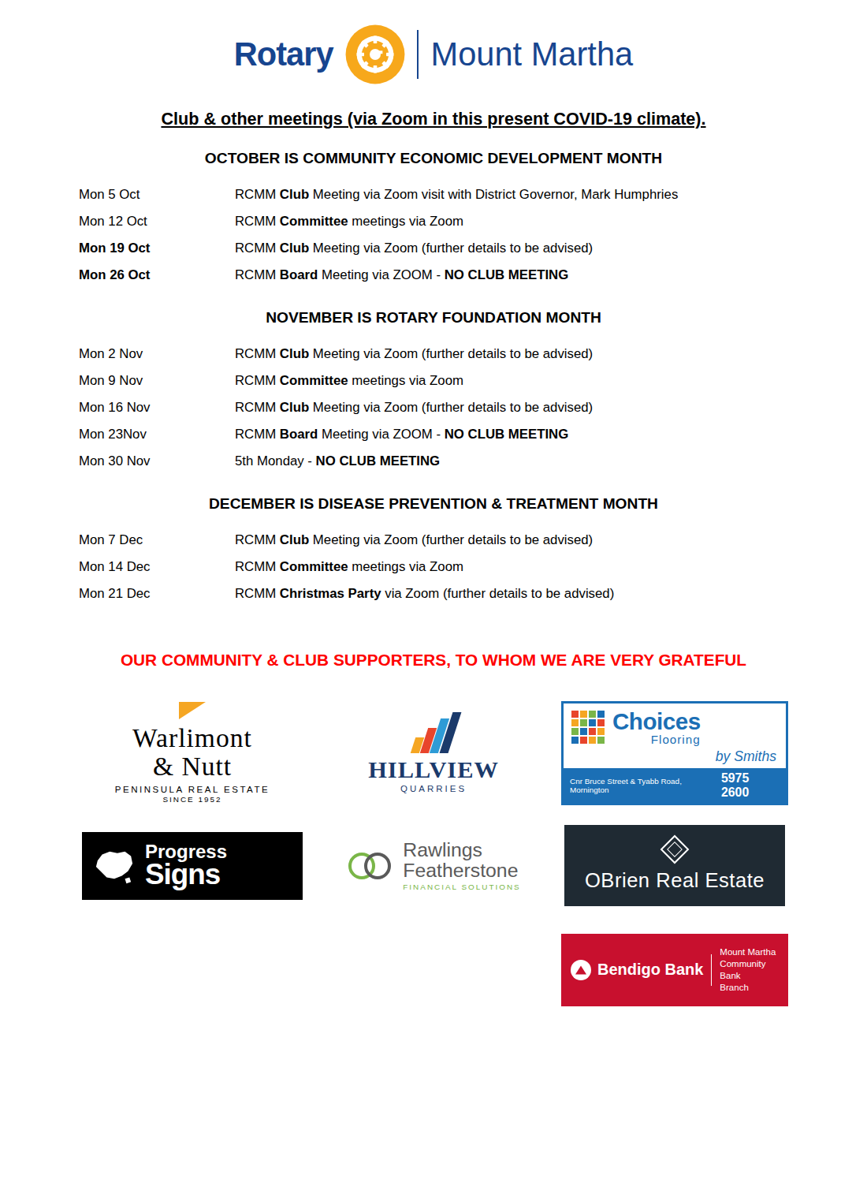Rotary Mount Martha
Club & other meetings (via Zoom in this present COVID-19 climate).
OCTOBER IS COMMUNITY ECONOMIC DEVELOPMENT MONTH
| Mon 5 Oct | RCMM Club Meeting via Zoom visit with District Governor, Mark Humphries |
| Mon 12 Oct | RCMM Committee meetings via Zoom |
| Mon 19 Oct | RCMM Club Meeting via Zoom (further details to be advised) |
| Mon 26 Oct | RCMM Board Meeting via ZOOM - NO CLUB MEETING |
NOVEMBER IS ROTARY FOUNDATION MONTH
| Mon 2 Nov | RCMM Club Meeting via Zoom (further details to be advised) |
| Mon 9 Nov | RCMM Committee meetings via Zoom |
| Mon 16 Nov | RCMM Club Meeting via Zoom (further details to be advised) |
| Mon 23Nov | RCMM Board Meeting via ZOOM - NO CLUB MEETING |
| Mon 30 Nov | 5th Monday - NO CLUB MEETING |
DECEMBER IS DISEASE PREVENTION & TREATMENT MONTH
| Mon 7 Dec | RCMM Club Meeting via Zoom (further details to be advised) |
| Mon 14 Dec | RCMM Committee meetings via Zoom |
| Mon 21 Dec | RCMM Christmas Party via Zoom (further details to be advised) |
OUR COMMUNITY & CLUB SUPPORTERS, TO WHOM WE ARE VERY GRATEFUL
Warlimont
& Nutt
PENINSULA REAL ESTATE
SINCE 1952
HILLVIEW
QUARRIES
Choices
Flooring
by Smiths
Cnr Bruce Street & Tyabb Road, Mornington 5975 2600
Progress
Signs
Rawlings
Featherstone
FINANCIAL SOLUTIONS
OBrien Real Estate
Bendigo Bank
Mount Martha
Community Bank
Branch